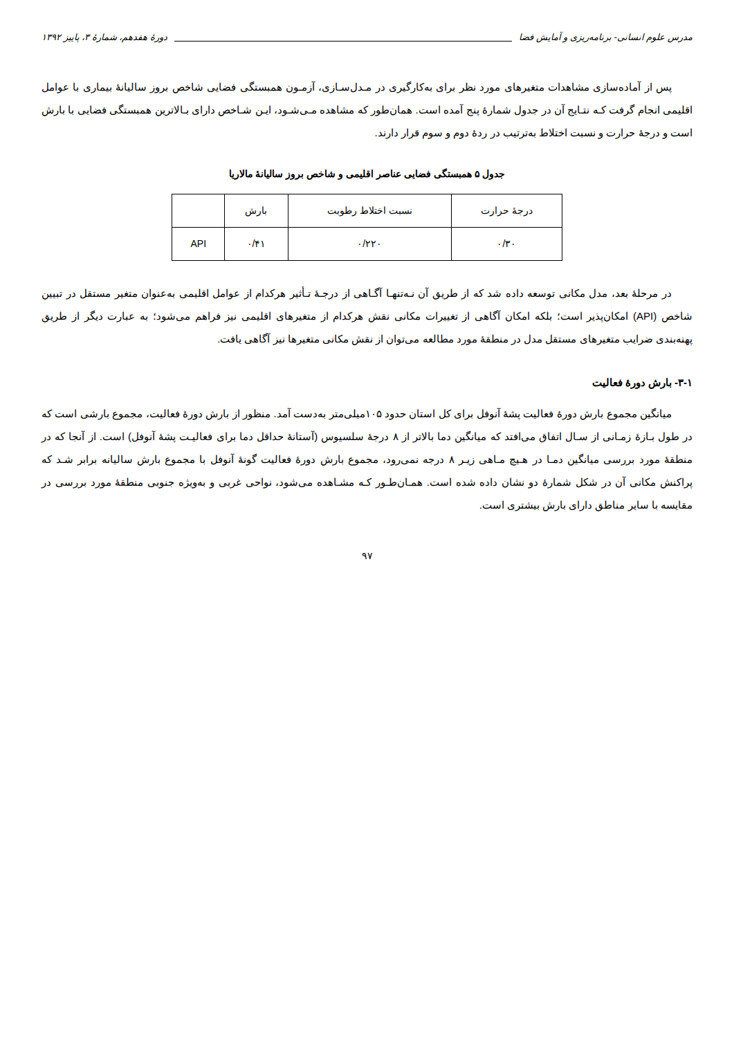مدرس علوم انسانی- برنامه‌ریزی و آمایش فضا
دورهٔ هفدهم، شمارهٔ ۳، پاییز ۱۳۹۲
پس از آماده‌سازی مشاهدات متغیرهای مورد نظر برای به‌کارگیری در مـدل‌سـازی، آزمـون همبستگی فضایی شاخص بروز سالیانهٔ بیماری با عوامل اقلیمی انجام گرفت کـه نتـایج آن در جدول شمارهٔ پنج آمده است. همان‌طور که مشاهده مـی‌شـود، ایـن شـاخص دارای بـالاترین همبستگی فضایی با بارش است و درجهٔ حرارت و نسبت اختلاط به‌ترتیب در ردهٔ دوم و سوم قرار دارند.
جدول ۵ همبستگی فضایی عناصر اقلیمی و شاخص بروز سالیانهٔ مالاریا
| درجهٔ حرارت | نسبت اختلاط رطوبت | بارش | |
| ۰/۳۰ | ۰/۲۲۰ | ۰/۴۱ | API |
در مرحلهٔ بعد، مدل مکانی توسعه داده شد که از طریق آن نـه‌تنهـا آگـاهی از درجـهٔ تـأثیر هرکدام از عوامل اقلیمی به‌عنوان متغیر مستقل در تبیین شاخص (API) امکان‌پذیر است؛ بلکه امکان آگاهی از تغییرات مکانی نقش هرکدام از متغیرهای اقلیمی نیز فراهم می‌شود؛ به عبارت دیگر از طریق پهنه‌بندی ضرایب متغیرهای مستقل مدل در منطقهٔ مورد مطالعه می‌توان از نقش مکانی متغیرها نیز آگاهی یافت.
۳-۱- بارش دورهٔ فعالیت
میانگین مجموع بارش دورهٔ فعالیت پشهٔ آنوفل برای کل استان حدود ۱۰۵میلی‌متر به‌دست آمد. منظور از بارش دورهٔ فعالیت، مجموع بارشی است که در طول بـازهٔ زمـانی از سـال اتفاق می‌افتد که میانگین دما بالاتر از ۸ درجهٔ سلسیوس (آستانهٔ حداقل دما برای فعالیـت پشهٔ آنوفل) است. از آنجا که در منطقهٔ مورد بررسی میانگین دمـا در هـیچ مـاهی زیـر ۸ درجه نمی‌رود، مجموع بارش دورهٔ فعالیت گونهٔ آنوفل با مجموع بارش سالیانه برابر شـد که پراکنش مکانی آن در شکل شمارهٔ دو نشان داده شده است. همـان‌طـور کـه مشـاهده می‌شود، نواحی غربی و به‌ویژه جنوبی منطقهٔ مورد بررسی در مقایسه با سایر مناطق دارای بارش بیشتری است.
۹۷